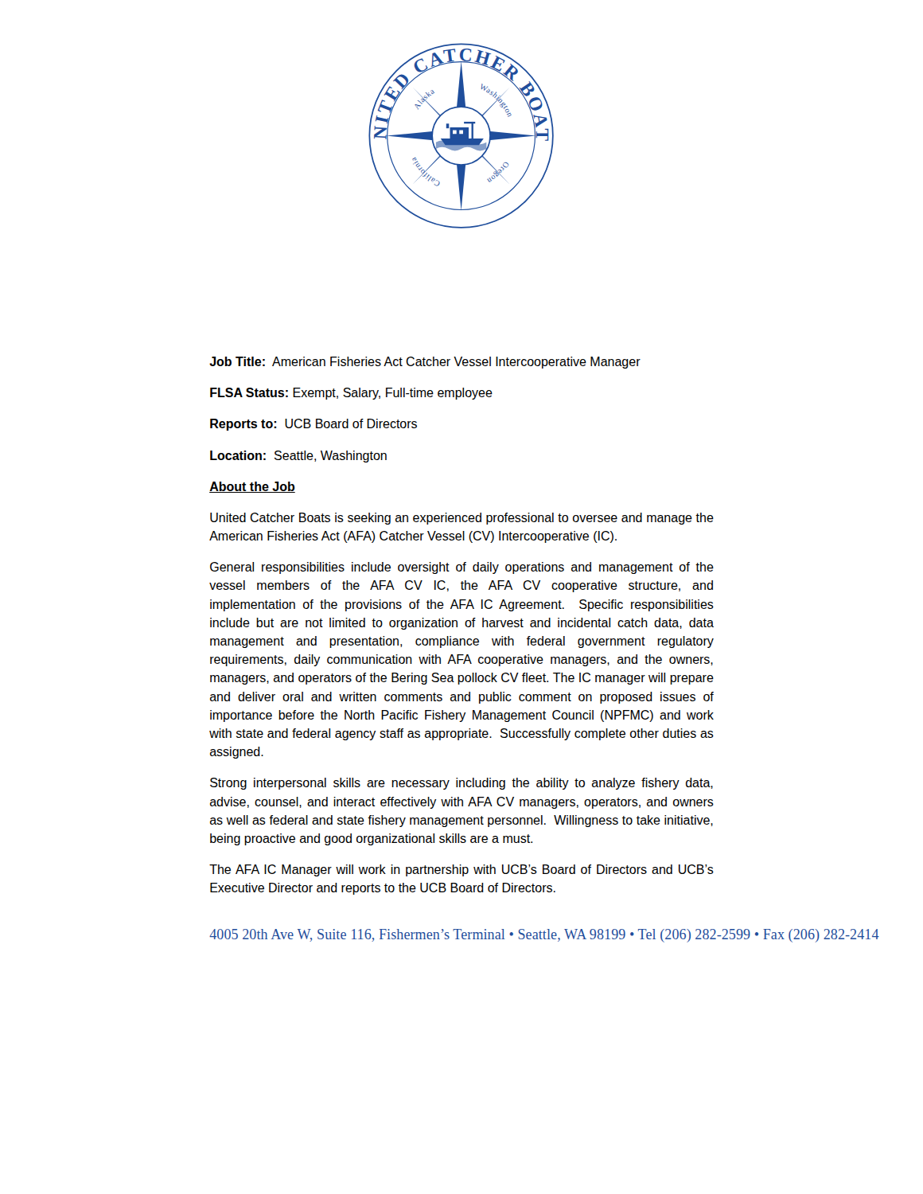UNITED CATCHER BOATS Alaska Washington Oregon California
Job Title: American Fisheries Act Catcher Vessel Intercooperative Manager
FLSA Status: Exempt, Salary, Full-time employee
Reports to: UCB Board of Directors
Location: Seattle, Washington
About the Job
United Catcher Boats is seeking an experienced professional to oversee and manage the American Fisheries Act (AFA) Catcher Vessel (CV) Intercooperative (IC).
General responsibilities include oversight of daily operations and management of the vessel members of the AFA CV IC, the AFA CV cooperative structure, and implementation of the provisions of the AFA IC Agreement. Specific responsibilities include but are not limited to organization of harvest and incidental catch data, data management and presentation, compliance with federal government regulatory requirements, daily communication with AFA cooperative managers, and the owners, managers, and operators of the Bering Sea pollock CV fleet. The IC manager will prepare and deliver oral and written comments and public comment on proposed issues of importance before the North Pacific Fishery Management Council (NPFMC) and work with state and federal agency staff as appropriate. Successfully complete other duties as assigned.
Strong interpersonal skills are necessary including the ability to analyze fishery data, advise, counsel, and interact effectively with AFA CV managers, operators, and owners as well as federal and state fishery management personnel. Willingness to take initiative, being proactive and good organizational skills are a must.
The AFA IC Manager will work in partnership with UCB’s Board of Directors and UCB’s Executive Director and reports to the UCB Board of Directors.
4005 20th Ave W, Suite 116, Fishermen’s Terminal • Seattle, WA 98199 • Tel (206) 282-2599 • Fax (206) 282-2414